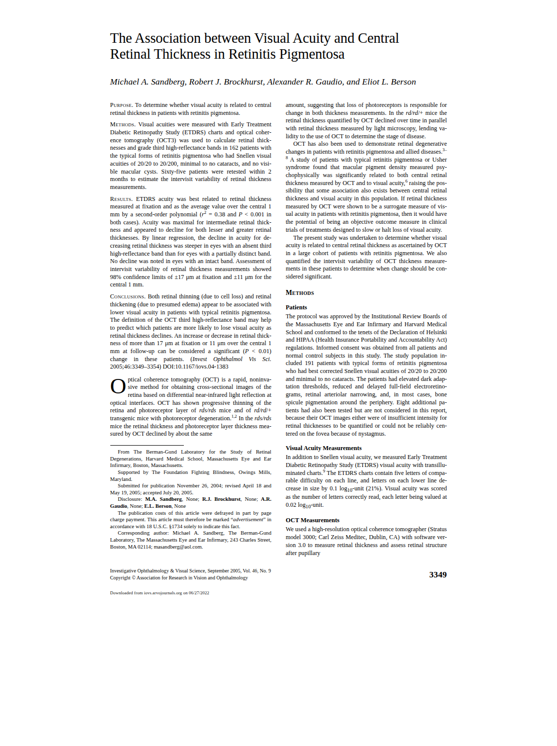The Association between Visual Acuity and Central
Retinal Thickness in Retinitis Pigmentosa
Michael A. Sandberg, Robert J. Brockhurst, Alexander R. Gaudio, and Eliot L. Berson
Purpose. To determine whether visual acuity is related to central retinal thickness in patients with retinitis pigmentosa.
Methods. Visual acuities were measured with Early Treatment Diabetic Retinopathy Study (ETDRS) charts and optical coherence tomography (OCT3) was used to calculate retinal thicknesses and grade third high-reflectance bands in 162 patients with the typical forms of retinitis pigmentosa who had Snellen visual acuities of 20/20 to 20/200, minimal to no cataracts, and no visible macular cysts. Sixty-five patients were retested within 2 months to estimate the intervisit variability of retinal thickness measurements.
Results. ETDRS acuity was best related to retinal thickness measured at fixation and as the average value over the central 1 mm by a second-order polynomial (r2 = 0.38 and P < 0.001 in both cases). Acuity was maximal for intermediate retinal thickness and appeared to decline for both lesser and greater retinal thicknesses. By linear regression, the decline in acuity for decreasing retinal thickness was steeper in eyes with an absent third high-reflectance band than for eyes with a partially distinct band. No decline was noted in eyes with an intact band. Assessment of intervisit variability of retinal thickness measurements showed 98% confidence limits of ±17 μm at fixation and ±11 μm for the central 1 mm.
Conclusions. Both retinal thinning (due to cell loss) and retinal thickening (due to presumed edema) appear to be associated with lower visual acuity in patients with typical retinitis pigmentosa. The definition of the OCT third high-reflectance band may help to predict which patients are more likely to lose visual acuity as retinal thickness declines. An increase or decrease in retinal thickness of more than 17 μm at fixation or 11 μm over the central 1 mm at follow-up can be considered a significant (P < 0.01) change in these patients. (Invest Ophthalmol Vis Sci. 2005;46:3349–3354) DOI:10.1167/iovs.04-1383
Optical coherence tomography (OCT) is a rapid, noninvasive method for obtaining cross-sectional images of the retina based on differential near-infrared light reflection at optical interfaces. OCT has shown progressive thinning of the retina and photoreceptor layer of rds/rds mice and of rd/rd/+ transgenic mice with photoreceptor degeneration.1,2 In the rds/rds mice the retinal thickness and photoreceptor layer thickness measured by OCT declined by about the same
From The Berman-Gund Laboratory for the Study of Retinal Degenerations, Harvard Medical School, Massachusetts Eye and Ear Infirmary, Boston, Massachusetts.
Supported by The Foundation Fighting Blindness, Owings Mills, Maryland.
Submitted for publication November 26, 2004; revised April 18 and May 19, 2005; accepted July 20, 2005.
Disclosure: M.A. Sandberg, None; R.J. Brockhurst, None; A.R. Gaudio, None; E.L. Berson, None
The publication costs of this article were defrayed in part by page charge payment. This article must therefore be marked “advertisement” in accordance with 18 U.S.C. §1734 solely to indicate this fact.
Corresponding author: Michael A. Sandberg, The Berman-Gund Laboratory, The Massachusetts Eye and Ear Infirmary, 243 Charles Street, Boston, MA 02114; masandberg@aol.com.
amount, suggesting that loss of photoreceptors is responsible for change in both thickness measurements. In the rd/rd/+ mice the retinal thickness quantified by OCT declined over time in parallel with retinal thickness measured by light microscopy, lending validity to the use of OCT to determine the stage of disease.
OCT has also been used to demonstrate retinal degenerative changes in patients with retinitis pigmentosa and allied diseases.3–8 A study of patients with typical retinitis pigmentosa or Usher syndrome found that macular pigment density measured psychophysically was significantly related to both central retinal thickness measured by OCT and to visual acuity,6 raising the possibility that some association also exists between central retinal thickness and visual acuity in this population. If retinal thickness measured by OCT were shown to be a surrogate measure of visual acuity in patients with retinitis pigmentosa, then it would have the potential of being an objective outcome measure in clinical trials of treatments designed to slow or halt loss of visual acuity.
The present study was undertaken to determine whether visual acuity is related to central retinal thickness as ascertained by OCT in a large cohort of patients with retinitis pigmentosa. We also quantified the intervisit variability of OCT thickness measurements in these patients to determine when change should be considered significant.
Methods
Patients
The protocol was approved by the Institutional Review Boards of the Massachusetts Eye and Ear Infirmary and Harvard Medical School and conformed to the tenets of the Declaration of Helsinki and HIPAA (Health Insurance Portability and Accountability Act) regulations. Informed consent was obtained from all patients and normal control subjects in this study. The study population included 191 patients with typical forms of retinitis pigmentosa who had best corrected Snellen visual acuities of 20/20 to 20/200 and minimal to no cataracts. The patients had elevated dark adaptation thresholds, reduced and delayed full-field electroretinograms, retinal arteriolar narrowing, and, in most cases, bone spicule pigmentation around the periphery. Eight additional patients had also been tested but are not considered in this report, because their OCT images either were of insufficient intensity for retinal thicknesses to be quantified or could not be reliably centered on the fovea because of nystagmus.
Visual Acuity Measurements
In addition to Snellen visual acuity, we measured Early Treatment Diabetic Retinopathy Study (ETDRS) visual acuity with transilluminated charts.9 The ETDRS charts contain five letters of comparable difficulty on each line, and letters on each lower line decrease in size by 0.1 log10-unit (21%). Visual acuity was scored as the number of letters correctly read, each letter being valued at 0.02 log10-unit.
OCT Measurements
We used a high-resolution optical coherence tomographer (Stratus model 3000; Carl Zeiss Meditec, Dublin, CA) with software version 3.0 to measure retinal thickness and assess retinal structure after pupillary
Investigative Ophthalmology & Visual Science, September 2005, Vol. 46, No. 9
Copyright © Association for Research in Vision and Ophthalmology
3349
Downloaded from iovs.arvojournals.org on 06/27/2022